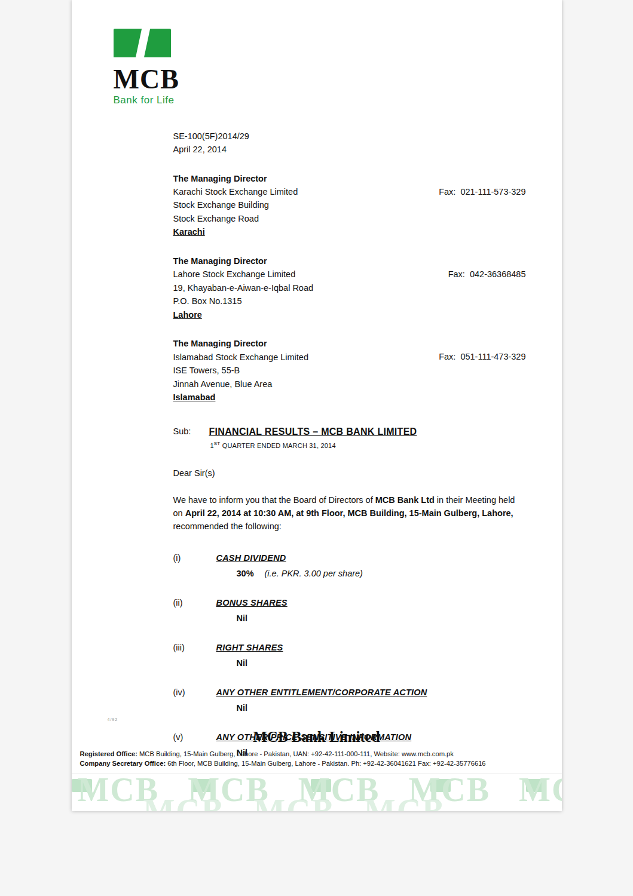MCB
Bank for Life
SE-100(5F)2014/29
April 22, 2014
The Managing Director
Karachi Stock Exchange Limited
Stock Exchange Building
Stock Exchange Road
Karachi
Fax: 021-111-573-329
The Managing Director
Lahore Stock Exchange Limited
19, Khayaban-e-Aiwan-e-Iqbal Road
P.O. Box No.1315
Lahore
Fax: 042-36368485
The Managing Director
Islamabad Stock Exchange Limited
ISE Towers, 55-B
Jinnah Avenue, Blue Area
Islamabad
Fax: 051-111-473-329
Sub:
FINANCIAL RESULTS – MCB BANK LIMITED 1ST QUARTER ENDED MARCH 31, 2014
Dear Sir(s)
We have to inform you that the Board of Directors of MCB Bank Ltd in their Meeting held on April 22, 2014 at 10:30 AM, at 9th Floor, MCB Building, 15-Main Gulberg, Lahore, recommended the following:
(i)
CASH DIVIDEND
30%(i.e. PKR. 3.00 per share)
(ii)
BONUS SHARES
Nil
(iii)
RIGHT SHARES
Nil
(iv)
ANY OTHER ENTITLEMENT/CORPORATE ACTION
Nil
(v)
ANY OTHER PRICE-SENSITIVE INFORMATION
Nil
ℳ’
Page 1 of 2
4/92
MCB Bank Limited
Registered Office: MCB Building, 15-Main Gulberg, Lahore - Pakistan, UAN: +92-42-111-000-111, Website: www.mcb.com.pk
Company Secretary Office: 6th Floor, MCB Building, 15-Main Gulberg, Lahore - Pakistan. Ph: +92-42-36041621 Fax: +92-42-35776616
MCB MCB MCB MCB MC
MCB MCB MCB